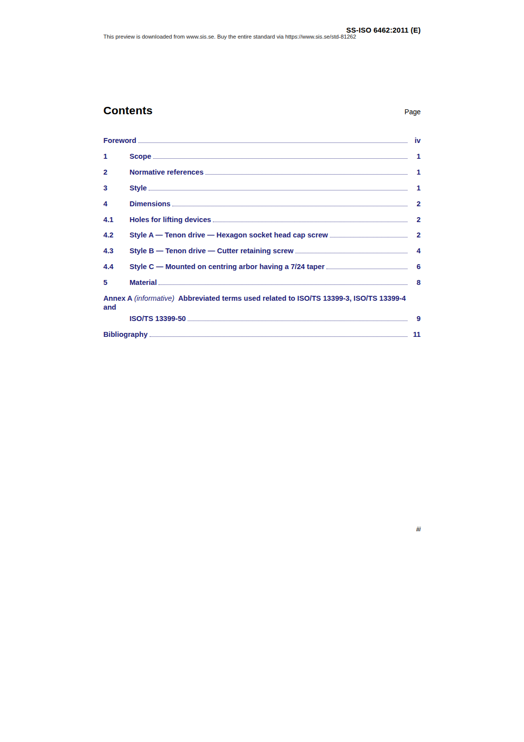This preview is downloaded from www.sis.se. Buy the entire standard via https://www.sis.se/std-81262
SS-ISO 6462:2011 (E)
Contents
Page
Foreword iv
1 Scope 1
2 Normative references 1
3 Style 1
4 Dimensions 2
4.1 Holes for lifting devices 2
4.2 Style A — Tenon drive — Hexagon socket head cap screw 2
4.3 Style B — Tenon drive — Cutter retaining screw 4
4.4 Style C — Mounted on centring arbor having a 7/24 taper 6
5 Material 8
Annex A (informative) Abbreviated terms used related to ISO/TS 13399-3, ISO/TS 13399-4 and
ISO/TS 13399-50 9
Bibliography 11
iii